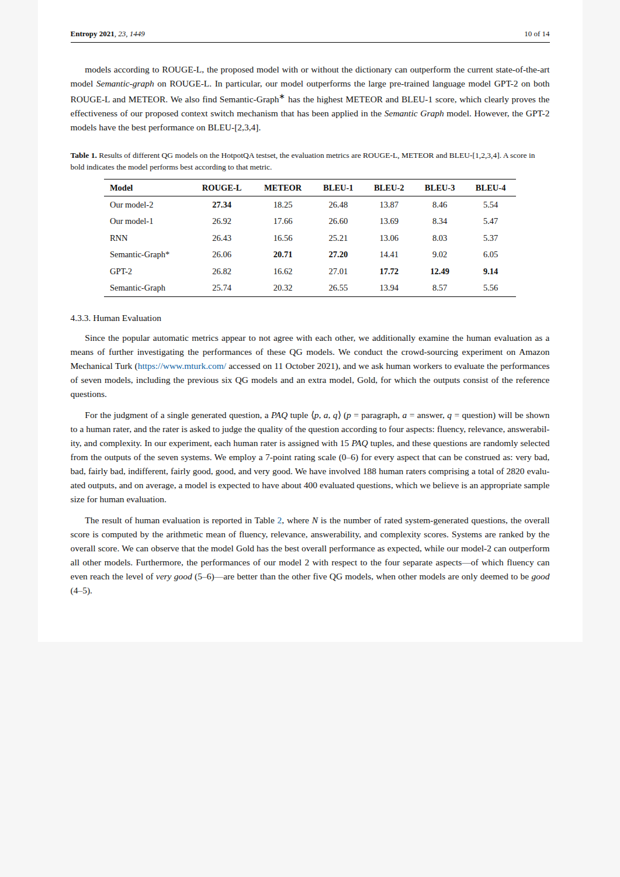Entropy 2021, 23, 1449 10 of 14
models according to ROUGE-L, the proposed model with or without the dictionary can outperform the current state-of-the-art model Semantic-graph on ROUGE-L. In particular, our model outperforms the large pre-trained language model GPT-2 on both ROUGE-L and METEOR. We also find Semantic-Graph∗ has the highest METEOR and BLEU-1 score, which clearly proves the effectiveness of our proposed context switch mechanism that has been applied in the Semantic Graph model. However, the GPT-2 models have the best performance on BLEU-[2,3,4].
Table 1. Results of different QG models on the HotpotQA testset, the evaluation metrics are ROUGE-L, METEOR and BLEU-[1,2,3,4]. A score in bold indicates the model performs best according to that metric.
| Model | ROUGE-L | METEOR | BLEU-1 | BLEU-2 | BLEU-3 | BLEU-4 |
| --- | --- | --- | --- | --- | --- | --- |
| Our model-2 | 27.34 | 18.25 | 26.48 | 13.87 | 8.46 | 5.54 |
| Our model-1 | 26.92 | 17.66 | 26.60 | 13.69 | 8.34 | 5.47 |
| RNN | 26.43 | 16.56 | 25.21 | 13.06 | 8.03 | 5.37 |
| Semantic-Graph* | 26.06 | 20.71 | 27.20 | 14.41 | 9.02 | 6.05 |
| GPT-2 | 26.82 | 16.62 | 27.01 | 17.72 | 12.49 | 9.14 |
| Semantic-Graph | 25.74 | 20.32 | 26.55 | 13.94 | 8.57 | 5.56 |
4.3.3. Human Evaluation
Since the popular automatic metrics appear to not agree with each other, we additionally examine the human evaluation as a means of further investigating the performances of these QG models. We conduct the crowd-sourcing experiment on Amazon Mechanical Turk (https://www.mturk.com/ accessed on 11 October 2021), and we ask human workers to evaluate the performances of seven models, including the previous six QG models and an extra model, Gold, for which the outputs consist of the reference questions.
For the judgment of a single generated question, a PAQ tuple ⟨p, a, q⟩ (p = paragraph, a = answer, q = question) will be shown to a human rater, and the rater is asked to judge the quality of the question according to four aspects: fluency, relevance, answerability, and complexity. In our experiment, each human rater is assigned with 15 PAQ tuples, and these questions are randomly selected from the outputs of the seven systems. We employ a 7-point rating scale (0–6) for every aspect that can be construed as: very bad, bad, fairly bad, indifferent, fairly good, good, and very good. We have involved 188 human raters comprising a total of 2820 evaluated outputs, and on average, a model is expected to have about 400 evaluated questions, which we believe is an appropriate sample size for human evaluation.
The result of human evaluation is reported in Table 2, where N is the number of rated system-generated questions, the overall score is computed by the arithmetic mean of fluency, relevance, answerability, and complexity scores. Systems are ranked by the overall score. We can observe that the model Gold has the best overall performance as expected, while our model-2 can outperform all other models. Furthermore, the performances of our model 2 with respect to the four separate aspects—of which fluency can even reach the level of very good (5–6)—are better than the other five QG models, when other models are only deemed to be good (4–5).